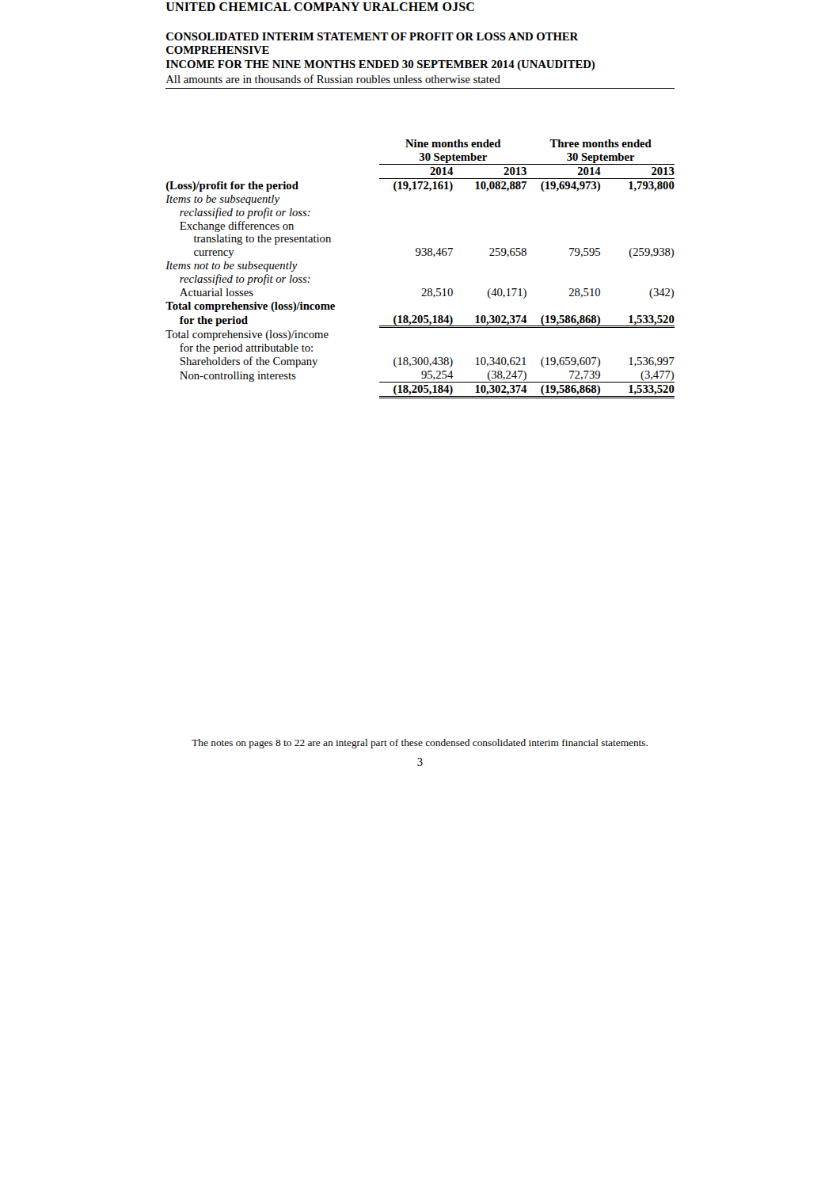UNITED CHEMICAL COMPANY URALCHEM OJSC
CONSOLIDATED INTERIM STATEMENT OF PROFIT OR LOSS AND OTHER COMPREHENSIVE
INCOME FOR THE NINE MONTHS ENDED 30 SEPTEMBER 2014 (UNAUDITED)
All amounts are in thousands of Russian roubles unless otherwise stated
| | Nine months ended | Three months ended |
| --- | --- | --- |
| | 30 September | 30 September |
| | 2014 | 2013 | 2014 | 2013 |
| (Loss)/profit for the period | (19,172,161) | 10,082,887 | (19,694,973) | 1,793,800 |
| Items to be subsequently | | | | |
| reclassified to profit or loss: | | | | |
| Exchange differences on | | | | |
| translating to the presentation | | | | |
| currency | 938,467 | 259,658 | 79,595 | (259,938) |
| Items not to be subsequently | | | | |
| reclassified to profit or loss: | | | | |
| Actuarial losses | 28,510 | (40,171) | 28,510 | (342) |
| Total comprehensive (loss)/income | | | | |
| for the period | (18,205,184) | 10,302,374 | (19,586,868) | 1,533,520 |
| Total comprehensive (loss)/income | | | | |
| for the period attributable to: | | | | |
| Shareholders of the Company | (18,300,438) | 10,340,621 | (19,659,607) | 1,536,997 |
| Non-controlling interests | 95,254 | (38,247) | 72,739 | (3,477) |
| | (18,205,184) | 10,302,374 | (19,586,868) | 1,533,520 |
The notes on pages 8 to 22 are an integral part of these condensed consolidated interim financial statements.
3